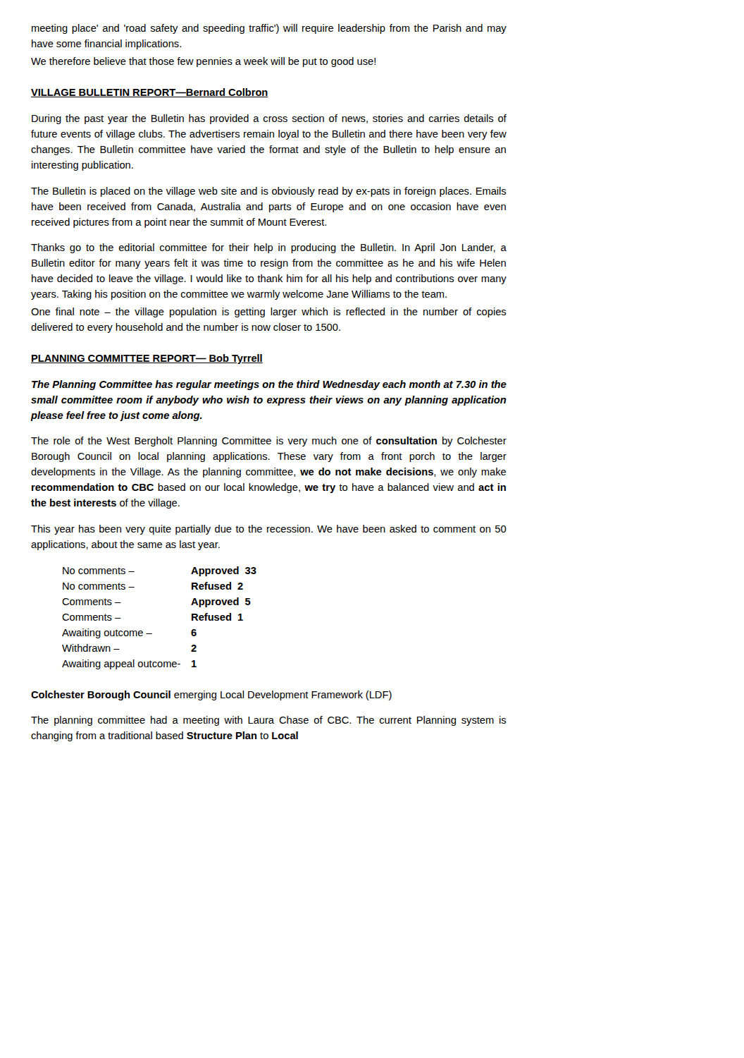meeting place' and 'road safety and speeding traffic') will require leadership from the Parish and may have some financial implications.
We therefore believe that those few pennies a week will be put to good use!
VILLAGE BULLETIN REPORT—Bernard Colbron
During the past year the Bulletin has provided a cross section of news, stories and carries details of future events of village clubs. The advertisers remain loyal to the Bulletin and there have been very few changes. The Bulletin committee have varied the format and style of the Bulletin to help ensure an interesting publication.
The Bulletin is placed on the village web site and is obviously read by ex-pats in foreign places. Emails have been received from Canada, Australia and parts of Europe and on one occasion have even received pictures from a point near the summit of Mount Everest.
Thanks go to the editorial committee for their help in producing the Bulletin. In April Jon Lander, a Bulletin editor for many years felt it was time to resign from the committee as he and his wife Helen have decided to leave the village. I would like to thank him for all his help and contributions over many years. Taking his position on the committee we warmly welcome Jane Williams to the team.
One final note – the village population is getting larger which is reflected in the number of copies delivered to every household and the number is now closer to 1500.
PLANNING COMMITTEE REPORT— Bob Tyrrell
The Planning Committee has regular meetings on the third Wednesday each month at 7.30 in the small committee room if anybody who wish to express their views on any planning application please feel free to just come along.
The role of the West Bergholt Planning Committee is very much one of consultation by Colchester Borough Council on local planning applications. These vary from a front porch to the larger developments in the Village. As the planning committee, we do not make decisions, we only make recommendation to CBC based on our local knowledge, we try to have a balanced view and act in the best interests of the village.
This year has been very quite partially due to the recession. We have been asked to comment on 50 applications, about the same as last year.
| No comments – | Approved 33 |
| No comments – | Refused 2 |
| Comments – | Approved 5 |
| Comments – | Refused 1 |
| Awaiting outcome – | 6 |
| Withdrawn – | 2 |
| Awaiting appeal outcome- | 1 |
Colchester Borough Council emerging Local Development Framework (LDF)
The planning committee had a meeting with Laura Chase of CBC. The current Planning system is changing from a traditional based Structure Plan to Local